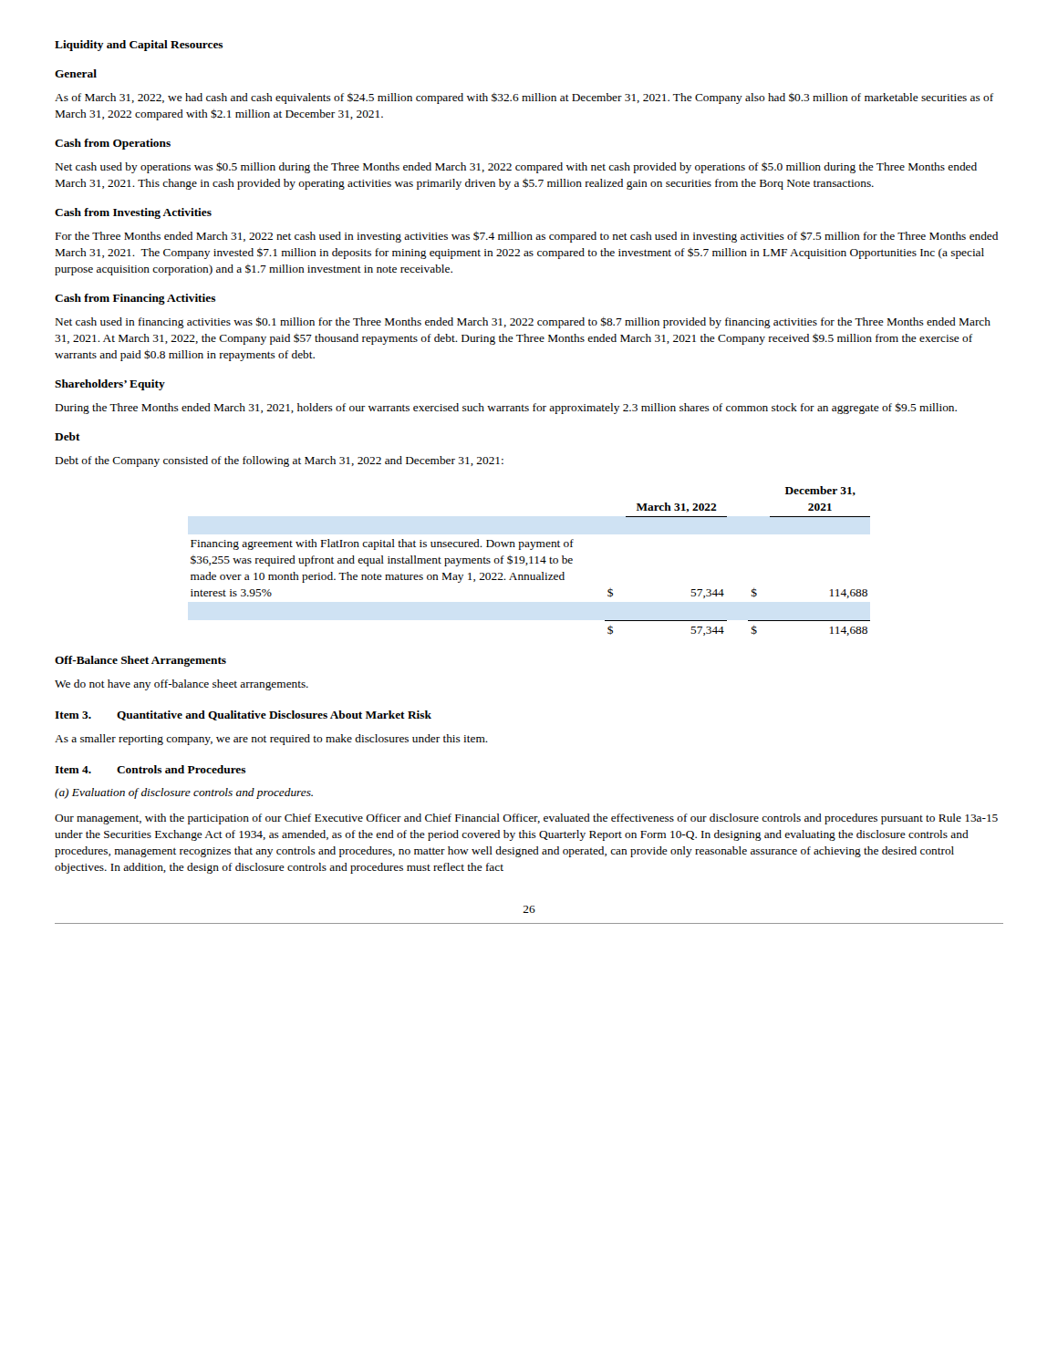Liquidity and Capital Resources
General
As of March 31, 2022, we had cash and cash equivalents of $24.5 million compared with $32.6 million at December 31, 2021. The Company also had $0.3 million of marketable securities as of March 31, 2022 compared with $2.1 million at December 31, 2021.
Cash from Operations
Net cash used by operations was $0.5 million during the Three Months ended March 31, 2022 compared with net cash provided by operations of $5.0 million during the Three Months ended March 31, 2021. This change in cash provided by operating activities was primarily driven by a $5.7 million realized gain on securities from the Borq Note transactions.
Cash from Investing Activities
For the Three Months ended March 31, 2022 net cash used in investing activities was $7.4 million as compared to net cash used in investing activities of $7.5 million for the Three Months ended March 31, 2021. The Company invested $7.1 million in deposits for mining equipment in 2022 as compared to the investment of $5.7 million in LMF Acquisition Opportunities Inc (a special purpose acquisition corporation) and a $1.7 million investment in note receivable.
Cash from Financing Activities
Net cash used in financing activities was $0.1 million for the Three Months ended March 31, 2022 compared to $8.7 million provided by financing activities for the Three Months ended March 31, 2021. At March 31, 2022, the Company paid $57 thousand repayments of debt. During the Three Months ended March 31, 2021 the Company received $9.5 million from the exercise of warrants and paid $0.8 million in repayments of debt.
Shareholders’ Equity
During the Three Months ended March 31, 2021, holders of our warrants exercised such warrants for approximately 2.3 million shares of common stock for an aggregate of $9.5 million.
Debt
Debt of the Company consisted of the following at March 31, 2022 and December 31, 2021:
| | | March 31, 2022 | | | December 31, 2021 |
| Financing agreement with FlatIron capital that is unsecured. Down payment of $36,255 was required upfront and equal installment payments of $19,114 to be made over a 10 month period. The note matures on May 1, 2022. Annualized interest is 3.95% | $ | 57,344 | | $ | 114,688 |
| | $ | 57,344 | | $ | 114,688 |
Off-Balance Sheet Arrangements
We do not have any off-balance sheet arrangements.
Item 3. Quantitative and Qualitative Disclosures About Market Risk
As a smaller reporting company, we are not required to make disclosures under this item.
Item 4. Controls and Procedures
(a) Evaluation of disclosure controls and procedures.
Our management, with the participation of our Chief Executive Officer and Chief Financial Officer, evaluated the effectiveness of our disclosure controls and procedures pursuant to Rule 13a-15 under the Securities Exchange Act of 1934, as amended, as of the end of the period covered by this Quarterly Report on Form 10-Q. In designing and evaluating the disclosure controls and procedures, management recognizes that any controls and procedures, no matter how well designed and operated, can provide only reasonable assurance of achieving the desired control objectives. In addition, the design of disclosure controls and procedures must reflect the fact
26